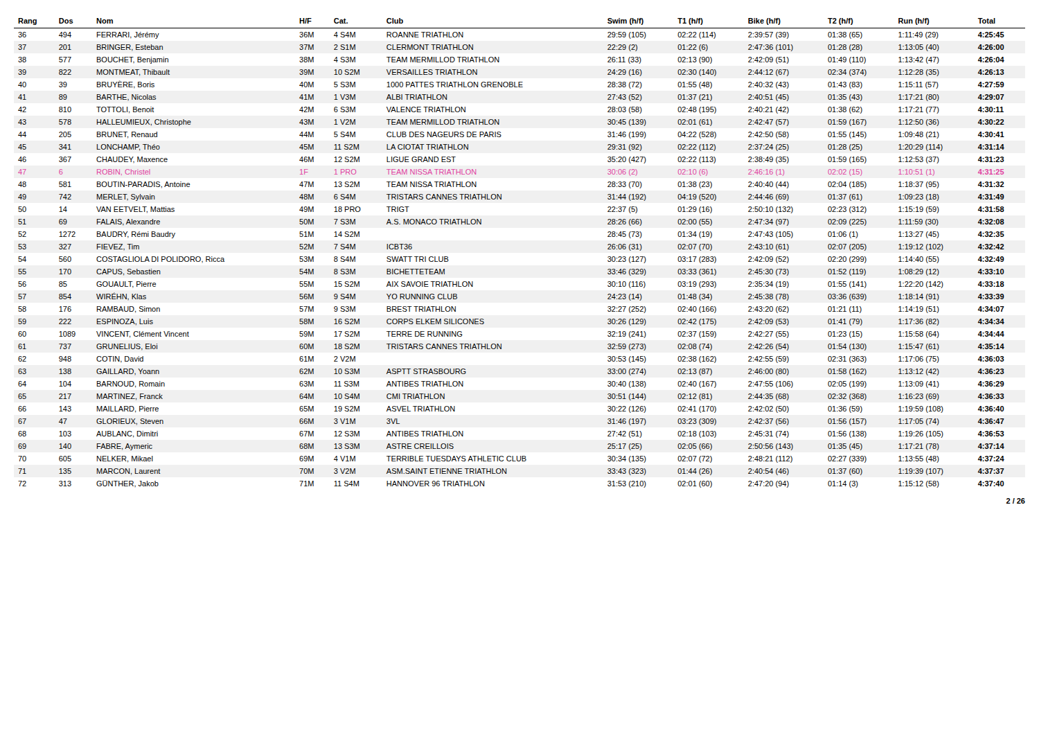| Rang | Dos | Nom | H/F | Cat. | Club | Swim (h/f) | T1 (h/f) | Bike (h/f) | T2 (h/f) | Run (h/f) | Total |
| --- | --- | --- | --- | --- | --- | --- | --- | --- | --- | --- | --- |
| 36 | 494 | FERRARI, Jérémy | 36M | 4 S4M | ROANNE TRIATHLON | 29:59 (105) | 02:22 (114) | 2:39:57 (39) | 01:38 (65) | 1:11:49 (29) | 4:25:45 |
| 37 | 201 | BRINGER, Esteban | 37M | 2 S1M | CLERMONT TRIATHLON | 22:29 (2) | 01:22 (6) | 2:47:36 (101) | 01:28 (28) | 1:13:05 (40) | 4:26:00 |
| 38 | 577 | BOUCHET, Benjamin | 38M | 4 S3M | TEAM MERMILLOD TRIATHLON | 26:11 (33) | 02:13 (90) | 2:42:09 (51) | 01:49 (110) | 1:13:42 (47) | 4:26:04 |
| 39 | 822 | MONTMEAT, Thibault | 39M | 10 S2M | VERSAILLES TRIATHLON | 24:29 (16) | 02:30 (140) | 2:44:12 (67) | 02:34 (374) | 1:12:28 (35) | 4:26:13 |
| 40 | 39 | BRUYÈRE, Boris | 40M | 5 S3M | 1000 PATTES TRIATHLON GRENOBLE | 28:38 (72) | 01:55 (48) | 2:40:32 (43) | 01:43 (83) | 1:15:11 (57) | 4:27:59 |
| 41 | 89 | BARTHE, Nicolas | 41M | 1 V3M | ALBI TRIATHLON | 27:43 (52) | 01:37 (21) | 2:40:51 (45) | 01:35 (43) | 1:17:21 (80) | 4:29:07 |
| 42 | 810 | TOTTOLI, Benoit | 42M | 6 S3M | VALENCE TRIATHLON | 28:03 (58) | 02:48 (195) | 2:40:21 (42) | 01:38 (62) | 1:17:21 (77) | 4:30:11 |
| 43 | 578 | HALLEUMIEUX, Christophe | 43M | 1 V2M | TEAM MERMILLOD TRIATHLON | 30:45 (139) | 02:01 (61) | 2:42:47 (57) | 01:59 (167) | 1:12:50 (36) | 4:30:22 |
| 44 | 205 | BRUNET, Renaud | 44M | 5 S4M | CLUB DES NAGEURS DE PARIS | 31:46 (199) | 04:22 (528) | 2:42:50 (58) | 01:55 (145) | 1:09:48 (21) | 4:30:41 |
| 45 | 341 | LONCHAMP, Théo | 45M | 11 S2M | LA CIOTAT TRIATHLON | 29:31 (92) | 02:22 (112) | 2:37:24 (25) | 01:28 (25) | 1:20:29 (114) | 4:31:14 |
| 46 | 367 | CHAUDEY, Maxence | 46M | 12 S2M | LIGUE GRAND EST | 35:20 (427) | 02:22 (113) | 2:38:49 (35) | 01:59 (165) | 1:12:53 (37) | 4:31:23 |
| 47 | 6 | ROBIN, Christel | 1F | 1 PRO | TEAM NISSA TRIATHLON | 30:06 (2) | 02:10 (6) | 2:46:16 (1) | 02:02 (15) | 1:10:51 (1) | 4:31:25 |
| 48 | 581 | BOUTIN-PARADIS, Antoine | 47M | 13 S2M | TEAM NISSA TRIATHLON | 28:33 (70) | 01:38 (23) | 2:40:40 (44) | 02:04 (185) | 1:18:37 (95) | 4:31:32 |
| 49 | 742 | MERLET, Sylvain | 48M | 6 S4M | TRISTARS CANNES TRIATHLON | 31:44 (192) | 04:19 (520) | 2:44:46 (69) | 01:37 (61) | 1:09:23 (18) | 4:31:49 |
| 50 | 14 | VAN EETVELT, Mattias | 49M | 18 PRO | TRIGT | 22:37 (5) | 01:29 (16) | 2:50:10 (132) | 02:23 (312) | 1:15:19 (59) | 4:31:58 |
| 51 | 69 | FALAIS, Alexandre | 50M | 7 S3M | A.S. MONACO TRIATHLON | 28:26 (66) | 02:00 (55) | 2:47:34 (97) | 02:09 (225) | 1:11:59 (30) | 4:32:08 |
| 52 | 1272 | BAUDRY, Rémi Baudry | 51M | 14 S2M | | 28:45 (73) | 01:34 (19) | 2:47:43 (105) | 01:06 (1) | 1:13:27 (45) | 4:32:35 |
| 53 | 327 | FIEVEZ, Tim | 52M | 7 S4M | ICBT36 | 26:06 (31) | 02:07 (70) | 2:43:10 (61) | 02:07 (205) | 1:19:12 (102) | 4:32:42 |
| 54 | 560 | COSTAGLIOLA DI POLIDORO, Ricca | 53M | 8 S4M | SWATT TRI CLUB | 30:23 (127) | 03:17 (283) | 2:42:09 (52) | 02:20 (299) | 1:14:40 (55) | 4:32:49 |
| 55 | 170 | CAPUS, Sebastien | 54M | 8 S3M | BICHETTETEAM | 33:46 (329) | 03:33 (361) | 2:45:30 (73) | 01:52 (119) | 1:08:29 (12) | 4:33:10 |
| 56 | 85 | GOUAULT, Pierre | 55M | 15 S2M | AIX SAVOIE TRIATHLON | 30:10 (116) | 03:19 (293) | 2:35:34 (19) | 01:55 (141) | 1:22:20 (142) | 4:33:18 |
| 57 | 854 | WIRÉHN, Klas | 56M | 9 S4M | YO RUNNING CLUB | 24:23 (14) | 01:48 (34) | 2:45:38 (78) | 03:36 (639) | 1:18:14 (91) | 4:33:39 |
| 58 | 176 | RAMBAUD, Simon | 57M | 9 S3M | BREST TRIATHLON | 32:27 (252) | 02:40 (166) | 2:43:20 (62) | 01:21 (11) | 1:14:19 (51) | 4:34:07 |
| 59 | 222 | ESPINOZA, Luis | 58M | 16 S2M | CORPS ELKEM SILICONES | 30:26 (129) | 02:42 (175) | 2:42:09 (53) | 01:41 (79) | 1:17:36 (82) | 4:34:34 |
| 60 | 1089 | VINCENT, Clément Vincent | 59M | 17 S2M | TERRE DE RUNNING | 32:19 (241) | 02:37 (159) | 2:42:27 (55) | 01:23 (15) | 1:15:58 (64) | 4:34:44 |
| 61 | 737 | GRUNELIUS, Eloi | 60M | 18 S2M | TRISTARS CANNES TRIATHLON | 32:59 (273) | 02:08 (74) | 2:42:26 (54) | 01:54 (130) | 1:15:47 (61) | 4:35:14 |
| 62 | 948 | COTIN, David | 61M | 2 V2M | | 30:53 (145) | 02:38 (162) | 2:42:55 (59) | 02:31 (363) | 1:17:06 (75) | 4:36:03 |
| 63 | 138 | GAILLARD, Yoann | 62M | 10 S3M | ASPTT STRASBOURG | 33:00 (274) | 02:13 (87) | 2:46:00 (80) | 01:58 (162) | 1:13:12 (42) | 4:36:23 |
| 64 | 104 | BARNOUD, Romain | 63M | 11 S3M | ANTIBES TRIATHLON | 30:40 (138) | 02:40 (167) | 2:47:55 (106) | 02:05 (199) | 1:13:09 (41) | 4:36:29 |
| 65 | 217 | MARTINEZ, Franck | 64M | 10 S4M | CMI TRIATHLON | 30:51 (144) | 02:12 (81) | 2:44:35 (68) | 02:32 (368) | 1:16:23 (69) | 4:36:33 |
| 66 | 143 | MAILLARD, Pierre | 65M | 19 S2M | ASVEL TRIATHLON | 30:22 (126) | 02:41 (170) | 2:42:02 (50) | 01:36 (59) | 1:19:59 (108) | 4:36:40 |
| 67 | 47 | GLORIEUX, Steven | 66M | 3 V1M | 3VL | 31:46 (197) | 03:23 (309) | 2:42:37 (56) | 01:56 (157) | 1:17:05 (74) | 4:36:47 |
| 68 | 103 | AUBLANC, Dimitri | 67M | 12 S3M | ANTIBES TRIATHLON | 27:42 (51) | 02:18 (103) | 2:45:31 (74) | 01:56 (138) | 1:19:26 (105) | 4:36:53 |
| 69 | 140 | FABRE, Aymeric | 68M | 13 S3M | ASTRE CREILLOIS | 25:17 (25) | 02:05 (66) | 2:50:56 (143) | 01:35 (45) | 1:17:21 (78) | 4:37:14 |
| 70 | 605 | NELKER, Mikael | 69M | 4 V1M | TERRIBLE TUESDAYS ATHLETIC CLUB | 30:34 (135) | 02:07 (72) | 2:48:21 (112) | 02:27 (339) | 1:13:55 (48) | 4:37:24 |
| 71 | 135 | MARCON, Laurent | 70M | 3 V2M | ASM.SAINT ETIENNE TRIATHLON | 33:43 (323) | 01:44 (26) | 2:40:54 (46) | 01:37 (60) | 1:19:39 (107) | 4:37:37 |
| 72 | 313 | GÜNTHER, Jakob | 71M | 11 S4M | HANNOVER 96 TRIATHLON | 31:53 (210) | 02:01 (60) | 2:47:20 (94) | 01:14 (3) | 1:15:12 (58) | 4:37:40 |
2 / 26